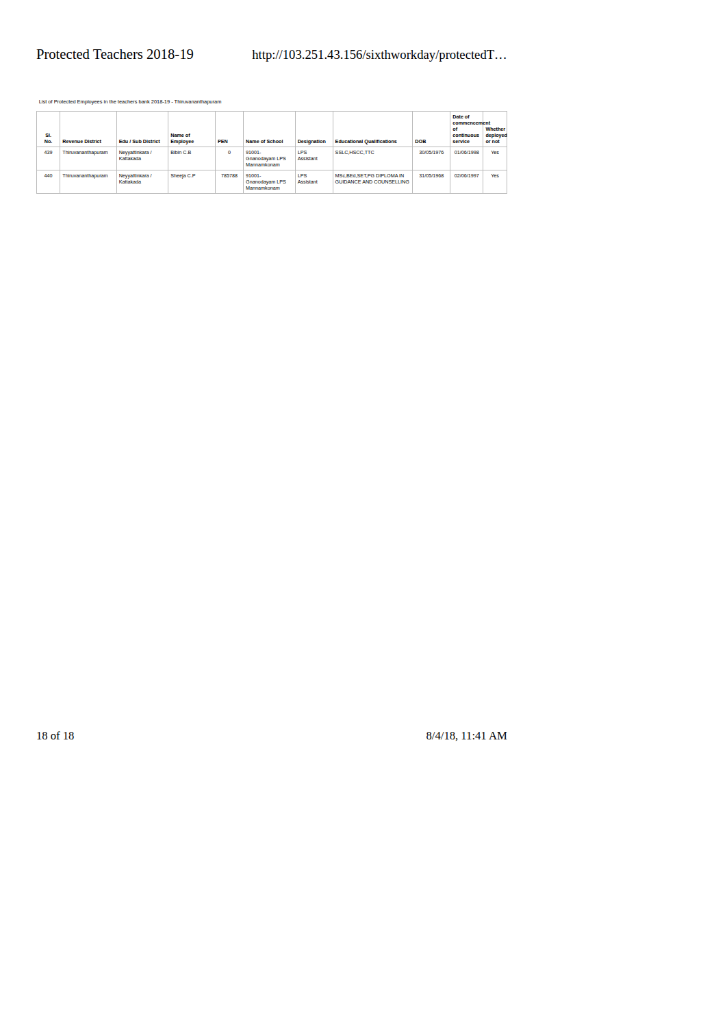Protected Teachers 2018-19
http://103.251.43.156/sixthworkday/protectedT…
List of Protected Employees in the teachers bank 2018-19 - Thiruvananthapuram
| Sl. No. | Revenue District | Edu / Sub District | Name of Employee | PEN | Name of School | Designation | Educational Qualifications | DOB | Date of commencement of continuous service | Whether deployed or not |
| --- | --- | --- | --- | --- | --- | --- | --- | --- | --- | --- |
| 439 | Thiruvananthapuram | Neyyattinkara / Kattakada | Bibin C.B | 0 | 91001- Gnanodayam LPS Mannamkonam | LPS Assistant | SSLC,HSCC,TTC | 30/05/1976 | 01/06/1998 | Yes |
| 440 | Thiruvananthapuram | Neyyattinkara / Kattakada | Sheeja C.P | 785788 | 91001- Gnanodayam LPS Mannamkonam | LPS Assistant | MSc,BEd,SET,PG DIPLOMA IN GUIDANCE AND COUNSELLING | 31/05/1968 | 02/06/1997 | Yes |
18 of 18
8/4/18, 11:41 AM